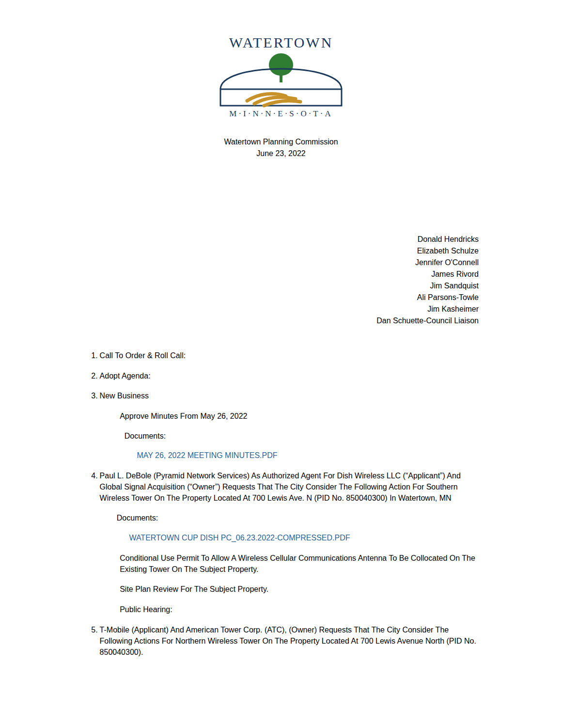WATERTOWN M·I·N·N·E·S·O·T·A
Watertown Planning Commission
June 23, 2022
Donald Hendricks
Elizabeth Schulze
Jennifer O'Connell
James Rivord
Jim Sandquist
Ali Parsons-Towle
Jim Kasheimer
Dan Schuette-Council Liaison
Call To Order & Roll Call:
Adopt Agenda:
New Business
Approve Minutes From May 26, 2022
Documents:
MAY 26, 2022 MEETING MINUTES.PDF
Paul L. DeBole (Pyramid Network Services) As Authorized Agent For Dish Wireless LLC (“Applicant”) And Global Signal Acquisition (“Owner”) Requests That The City Consider The Following Action For Southern Wireless Tower On The Property Located At 700 Lewis Ave. N (PID No. 850040300) In Watertown, MN
Documents:
WATERTOWN CUP DISH PC_06.23.2022-COMPRESSED.PDF
Conditional Use Permit To Allow A Wireless Cellular Communications Antenna To Be Collocated On The Existing Tower On The Subject Property.
Site Plan Review For The Subject Property.
Public Hearing:
T-Mobile (Applicant) And American Tower Corp. (ATC), (Owner) Requests That The City Consider The Following Actions For Northern Wireless Tower On The Property Located At 700 Lewis Avenue North (PID No. 850040300).